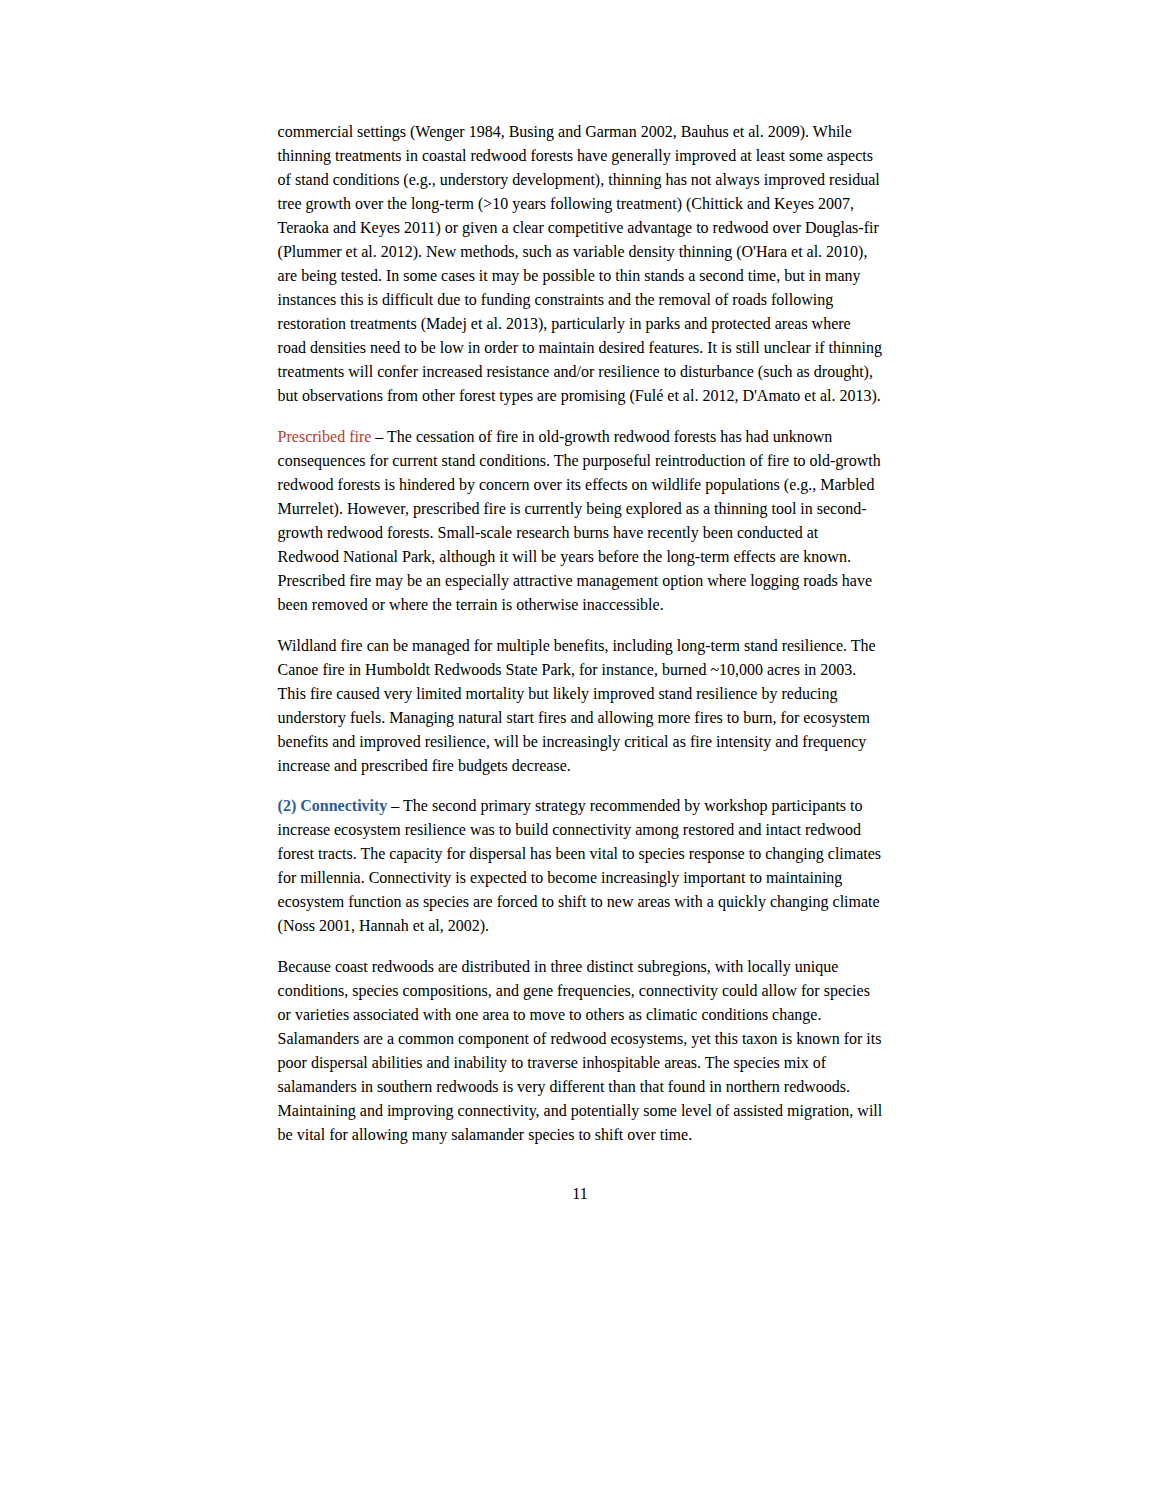commercial settings (Wenger 1984, Busing and Garman 2002, Bauhus et al. 2009). While thinning treatments in coastal redwood forests have generally improved at least some aspects of stand conditions (e.g., understory development), thinning has not always improved residual tree growth over the long-term (>10 years following treatment) (Chittick and Keyes 2007, Teraoka and Keyes 2011) or given a clear competitive advantage to redwood over Douglas-fir (Plummer et al. 2012). New methods, such as variable density thinning (O'Hara et al. 2010), are being tested. In some cases it may be possible to thin stands a second time, but in many instances this is difficult due to funding constraints and the removal of roads following restoration treatments (Madej et al. 2013), particularly in parks and protected areas where road densities need to be low in order to maintain desired features. It is still unclear if thinning treatments will confer increased resistance and/or resilience to disturbance (such as drought), but observations from other forest types are promising (Fulé et al. 2012, D'Amato et al. 2013).
Prescribed fire – The cessation of fire in old-growth redwood forests has had unknown consequences for current stand conditions. The purposeful reintroduction of fire to old-growth redwood forests is hindered by concern over its effects on wildlife populations (e.g., Marbled Murrelet). However, prescribed fire is currently being explored as a thinning tool in second-growth redwood forests. Small-scale research burns have recently been conducted at Redwood National Park, although it will be years before the long-term effects are known. Prescribed fire may be an especially attractive management option where logging roads have been removed or where the terrain is otherwise inaccessible.
Wildland fire can be managed for multiple benefits, including long-term stand resilience. The Canoe fire in Humboldt Redwoods State Park, for instance, burned ~10,000 acres in 2003. This fire caused very limited mortality but likely improved stand resilience by reducing understory fuels. Managing natural start fires and allowing more fires to burn, for ecosystem benefits and improved resilience, will be increasingly critical as fire intensity and frequency increase and prescribed fire budgets decrease.
(2) Connectivity – The second primary strategy recommended by workshop participants to increase ecosystem resilience was to build connectivity among restored and intact redwood forest tracts. The capacity for dispersal has been vital to species response to changing climates for millennia. Connectivity is expected to become increasingly important to maintaining ecosystem function as species are forced to shift to new areas with a quickly changing climate (Noss 2001, Hannah et al, 2002).
Because coast redwoods are distributed in three distinct subregions, with locally unique conditions, species compositions, and gene frequencies, connectivity could allow for species or varieties associated with one area to move to others as climatic conditions change. Salamanders are a common component of redwood ecosystems, yet this taxon is known for its poor dispersal abilities and inability to traverse inhospitable areas. The species mix of salamanders in southern redwoods is very different than that found in northern redwoods. Maintaining and improving connectivity, and potentially some level of assisted migration, will be vital for allowing many salamander species to shift over time.
11